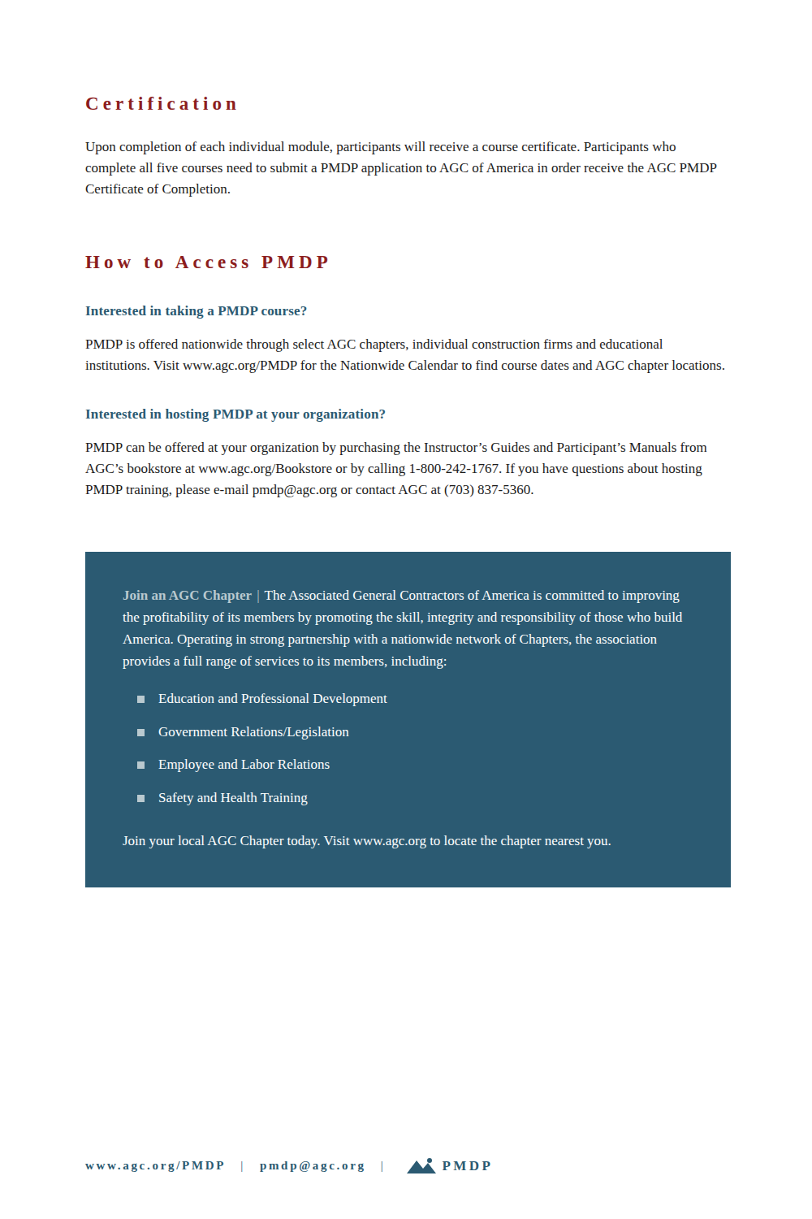Certification
Upon completion of each individual module, participants will receive a course certificate. Participants who complete all five courses need to submit a PMDP application to AGC of America in order receive the AGC PMDP Certificate of Completion.
How to Access PMDP
Interested in taking a PMDP course?
PMDP is offered nationwide through select AGC chapters, individual construction firms and educational institutions. Visit www.agc.org/PMDP for the Nationwide Calendar to find course dates and AGC chapter locations.
Interested in hosting PMDP at your organization?
PMDP can be offered at your organization by purchasing the Instructor’s Guides and Participant’s Manuals from AGC’s bookstore at www.agc.org/Bookstore or by calling 1-800-242-1767. If you have questions about hosting PMDP training, please e-mail pmdp@agc.org or contact AGC at (703) 837-5360.
Join an AGC Chapter|The Associated General Contractors of America is committed to improving the profitability of its members by promoting the skill, integrity and responsibility of those who build America. Operating in strong partnership with a nationwide network of Chapters, the association provides a full range of services to its members, including:
Education and Professional Development
Government Relations/Legislation
Employee and Labor Relations
Safety and Health Training
Join your local AGC Chapter today. Visit www.agc.org to locate the chapter nearest you.
www.agc.org/PMDP | pmdp@agc.org | PMDP